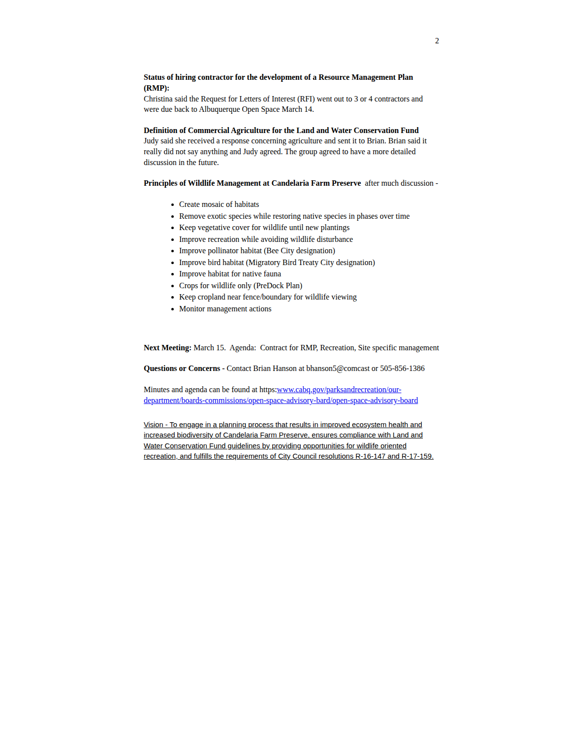2
Status of hiring contractor for the development of a Resource Management Plan (RMP):
Christina said the Request for Letters of Interest (RFI) went out to 3 or 4 contractors and were due back to Albuquerque Open Space March 14.
Definition of Commercial Agriculture for the Land and Water Conservation Fund
Judy said she received a response concerning agriculture and sent it to Brian. Brian said it really did not say anything and Judy agreed. The group agreed to have a more detailed discussion in the future.
Principles of Wildlife Management at Candelaria Farm Preserve after much discussion -
Create mosaic of habitats
Remove exotic species while restoring native species in phases over time
Keep vegetative cover for wildlife until new plantings
Improve recreation while avoiding wildlife disturbance
Improve pollinator habitat (Bee City designation)
Improve bird habitat (Migratory Bird Treaty City designation)
Improve habitat for native fauna
Crops for wildlife only (PreDock Plan)
Keep cropland near fence/boundary for wildlife viewing
Monitor management actions
Next Meeting: March 15. Agenda: Contract for RMP, Recreation, Site specific management
Questions or Concerns - Contact Brian Hanson at bhanson5@comcast or 505-856-1386
Minutes and agenda can be found at https:www.cabq.gov/parksandrecreation/our-department/boards-commissions/open-space-advisory-bard/open-space-advisory-board
Vision - To engage in a planning process that results in improved ecosystem health and increased biodiversity of Candelaria Farm Preserve, ensures compliance with Land and Water Conservation Fund guidelines by providing opportunities for wildlife oriented recreation, and fulfills the requirements of City Council resolutions R-16-147 and R-17-159.